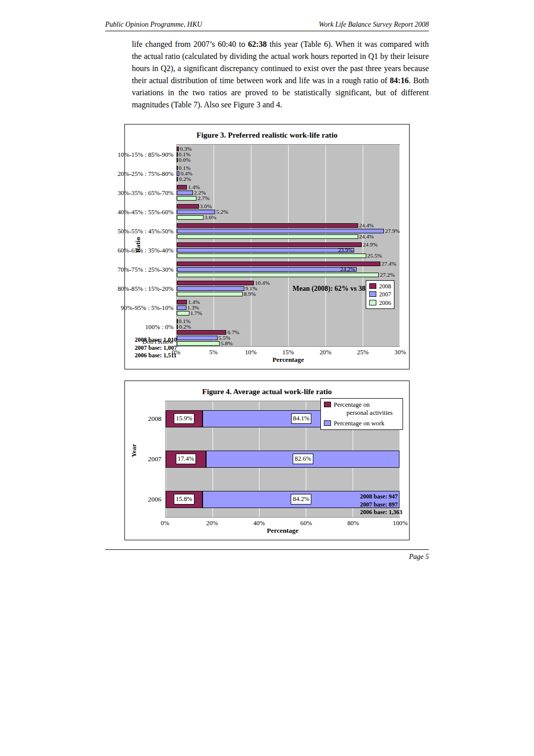Public Opinion Programme, HKU Work Life Balance Survey Report 2008
life changed from 2007’s 60:40 to 62:38 this year (Table 6). When it was compared with the actual ratio (calculated by dividing the actual work hours reported in Q1 by their leisure hours in Q2), a significant discrepancy continued to exist over the past three years because their actual distribution of time between work and life was in a rough ratio of 84:16. Both variations in the two ratios are proved to be statistically significant, but of different magnitudes (Table 7). Also see Figure 3 and 4.
Figure 3. Preferred realistic work-life ratio
Ratio
10%-15% : 85%-90%
0.3%
0.1%
0.0%
20%-25% : 75%-80%
0.1%
0.4%
0.2%
30%-35% : 65%-70%
1.4%
2.2%
2.7%
40%-45% : 55%-60%
3.0%
5.2%
3.6%
50%-55% : 45%-50%
24.4%
27.9%
24.4%
60%-65% : 35%-40%
24.9%
23.9%
25.5%
70%-75% : 25%-30%
27.4%
24.2%
27.2%
80%-85% : 15%-20%
10.4%
9.1%
8.9%
90%-95% : 5%-10%
1.4%
1.3%
1.7%
100% : 0%
0.1%
0.2%
0.1%
Don't Know
6.7%
5.5%
5.8%
Mean (2008): 62% vs 38%
2008
2007
2006
0% 5% 10% 15% 20% 25% 30% Percentage
2008 base: 1,010
2007 base: 1,007
2006 base: 1,511
Figure 4. Average actual work-life ratio
Year
2008
15.9%
84.1%
2007
17.4%
82.6%
2006
15.8%
84.2%
0% 20% 40% 60% 80% 100% Percentage
Percentage on
personal activities
Percentage on work
2008 base: 947
2007 base: 897
2006 base: 1,363
Page 5